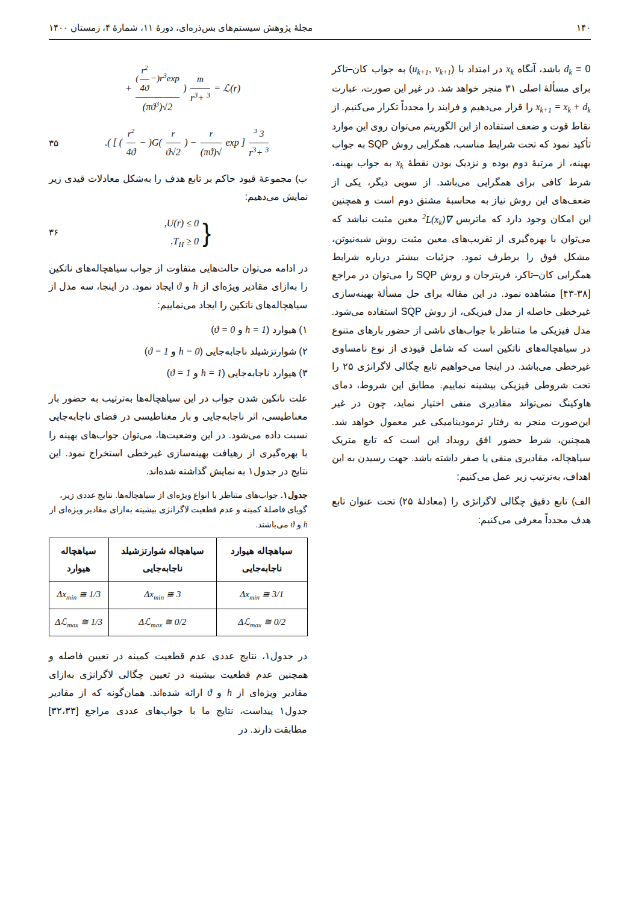۱۴۰ مجلهٔ پژوهش سیستم‌های بس‌ذره‌ای، دورهٔ ۱۱، شمارهٔ ۴، زمستان ۱۴۰۰
dk = 0 باشد، آنگاه xk در امتداد با (uk+1, vk+1) به جواب کان–تاکر برای مسألهٔ اصلی ۳۱ منجر خواهد شد. در غیر این صورت، عبارت xk+1 = xk + dk را قرار می‌دهیم و فرایند را مجدداً تکرار می‌کنیم. از نقاط قوت و ضعف استفاده از این الگوریتم می‌توان روی این موارد تأکید نمود که تحت شرایط مناسب، همگرایی روش SQP به جواب بهینه، از مرتبهٔ دوم بوده و نزدیک بودن نقطهٔ xk به جواب بهینه، شرط کافی برای همگرایی می‌باشد. از سویی دیگر، یکی از ضعف‌های این روش نیاز به محاسبهٔ مشتق دوم است و همچنین این امکان وجود دارد که ماتریس ∇2L(xk) معین مثبت نباشد که می‌توان با بهره‌گیری از تقریب‌های معین مثبت روش شبه‌نیوتن، مشکل فوق را برطرف نمود. جزئیات بیشتر درباره شرایط همگرایی کان–تاکر، فریتزجان و روش SQP را می‌توان در مراجع [۳۸-۴۳] مشاهده نمود. در این مقاله برای حل مسألهٔ بهینه‌سازی غیرخطی حاصله از مدل فیزیکی، از روش SQP استفاده می‌شود. مدل فیزیکی ما متناظر با جواب‌های ناشی از حضور بارهای متنوع در سیاهچاله‌های ناتکین است که شامل قیودی از نوع نامساوی غیرخطی می‌باشد. در اینجا می‌خواهیم تابع چگالی لاگرانژی ۲۵ را تحت شروطی فیزیکی بیشینه نماییم. مطابق این شروط، دمای هاوکینگ نمی‌تواند مقادیری منفی اختیار نماید، چون در غیر این‌صورت منجر به رفتار ترمودینامیکی غیر معمول خواهد شد. همچنین، شرط حضور افق رویداد این است که تابع متریک سیاهچاله، مقادیری منفی یا صفر داشته باشد. جهت رسیدن به این اهداف، به‌ترتیب زیر عمل می‌کنیم:
الف) تابع دقیق چگالی لاگرانژی را (معادلهٔ ۲۵) تحت عنوان تابع هدف مجدداً معرفی می‌کنیم:
ℒ(r) = mr3+ 3 ( r3exp(−r24ϑ) 2√(πϑ3) +
3 3 r3+ 3 [ G( r 2√ϑ ) − r√(πϑ) exp( − r24ϑ ) ] ).
۳۵
ب) مجموعهٔ قیود حاکم بر تابع هدف را به‌شکل معادلات قیدی زیر نمایش می‌دهیم:
{ U(r) ≤ 0, TH ≥ 0.
۳۶
در ادامه می‌توان حالت‌هایی متفاوت از جواب سیاهچاله‌های ناتکین را به‌ازای مقادیر ویژه‌ای از h و ϑ ایجاد نمود. در اینجا، سه مدل از سیاهچاله‌های ناتکین را ایجاد می‌نماییم:
۱) هیوارد (h = 1 و ϑ = 0)
۲) شوارتزشیلد ناجابه‌جایی (h = 0 و ϑ = 1)
۳) هیوارد ناجابه‌جایی (h = 1 و ϑ = 1)
علت ناتکین شدن جواب در این سیاهچاله‌ها به‌ترتیب به حضور بار مغناطیسی، اثر ناجابه‌جایی و بار مغناطیسی در فضای ناجابه‌جایی نسبت داده می‌شود. در این وضعیت‌ها، می‌توان جواب‌های بهینه را با بهره‌گیری از رهیافت بهینه‌سازی غیرخطی استخراج نمود. این نتایج در جدول۱ به نمایش گذاشته شده‌اند.
جدول۱. جواب‌های متناظر با انواع ویژه‌ای از سیاهچاله‌ها. نتایج عددی زیر، گویای فاصلهٔ کمینه و عدم قطعیت لاگرانژی بیشینه به‌ازای مقادیر ویژه‌ای از h و ϑ می‌باشند.
| سیاهچاله هیوارد ناجابه‌جایی | سیاهچاله شوارتزشیلد ناجابه‌جایی | سیاهچاله هیوارد |
| --- | --- | --- |
| Δx min ≅ 3/1 | Δx min ≅ 3 | Δx min ≅ 1/3 |
| Δℒ max ≅ 0/2 | Δℒ max ≅ 0/2 | Δℒ max ≅ 1/3 |
در جدول۱، نتایج عددی عدم قطعیت کمینه در تعیین فاصله و همچنین عدم قطعیت بیشینه در تعیین چگالی لاگرانژی به‌ازای مقادیر ویژه‌ای از h و ϑ ارائه شده‌اند. همان‌گونه که از مقادیر جدول۱ پیداست، نتایج ما با جواب‌های عددی مراجع [۳۲،۳۳] مطابقت دارند. در